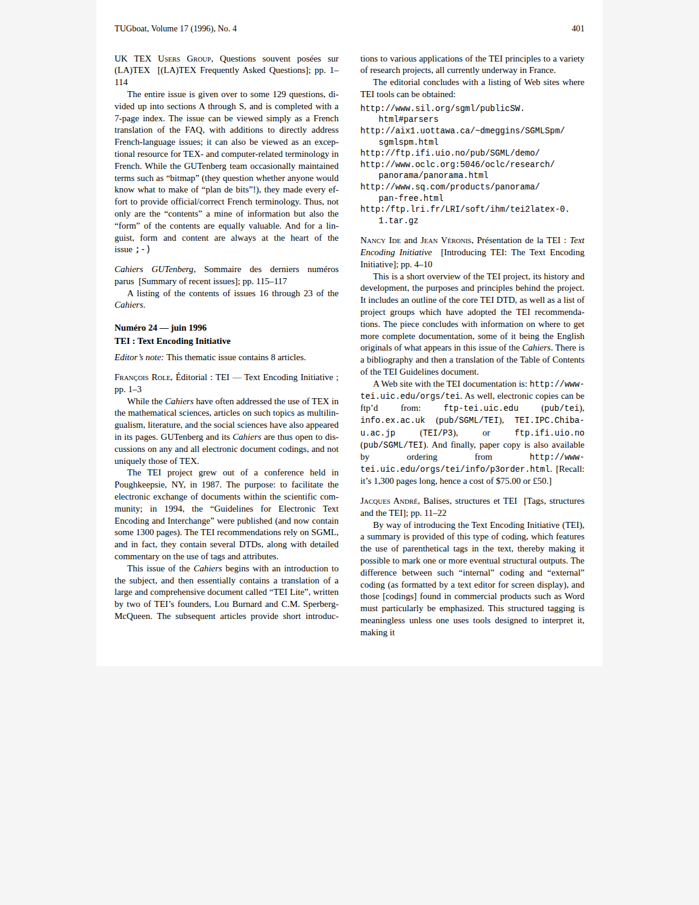TUGboat, Volume 17 (1996), No. 4 401
UK TEX Users Group, Questions souvent posées sur (LA)TEX [(LA)TEX Frequently Asked Questions]; pp. 1–114
The entire issue is given over to some 129 questions, divided up into sections A through S, and is completed with a 7-page index. The issue can be viewed simply as a French translation of the FAQ, with additions to directly address French-language issues; it can also be viewed as an exceptional resource for TEX- and computer-related terminology in French. While the GUTenberg team occasionally maintained terms such as “bitmap” (they question whether anyone would know what to make of “plan de bits”!), they made every effort to provide official/correct French terminology. Thus, not only are the “contents” a mine of information but also the “form” of the contents are equally valuable. And for a linguist, form and content are always at the heart of the issue ;-)
Cahiers GUTenberg, Sommaire des derniers numéros parus [Summary of recent issues]; pp. 115–117
A listing of the contents of issues 16 through 23 of the Cahiers.
Numéro 24 — juin 1996
TEI : Text Encoding Initiative
Editor’s note: This thematic issue contains 8 articles.
François Role, Éditorial : TEI — Text Encoding Initiative ; pp. 1–3
While the Cahiers have often addressed the use of TEX in the mathematical sciences, articles on such topics as multilingualism, literature, and the social sciences have also appeared in its pages. GUTenberg and its Cahiers are thus open to discussions on any and all electronic document codings, and not uniquely those of TEX.
The TEI project grew out of a conference held in Poughkeepsie, NY, in 1987. The purpose: to facilitate the electronic exchange of documents within the scientific community; in 1994, the “Guidelines for Electronic Text Encoding and Interchange” were published (and now contain some 1300 pages). The TEI recommendations rely on SGML, and in fact, they contain several DTDs, along with detailed commentary on the use of tags and attributes.
This issue of the Cahiers begins with an introduction to the subject, and then essentially contains a translation of a large and comprehensive document called “TEI Lite”, written by two of TEI’s founders, Lou Burnard and C.M. Sperberg-McQueen. The subsequent articles provide short introductions to various applications of the TEI principles to a variety of research projects, all currently underway in France.
The editorial concludes with a listing of Web sites where TEI tools can be obtained:
http://www.sil.org/sgml/publicSW.
html#parsers
http://aix1.uottawa.ca/~dmeggins/SGMLSpm/
sgmlspm.html
http://ftp.ifi.uio.no/pub/SGML/demo/
http://www.oclc.org:5046/oclc/research/
panorama/panorama.html
http://www.sq.com/products/panorama/
pan-free.html
http:/ftp.lri.fr/LRI/soft/ihm/tei2latex-0.
1.tar.gz
Nancy Ide and Jean Véronis, Présentation de la TEI : Text Encoding Initiative [Introducing TEI: The Text Encoding Initiative]; pp. 4–10
This is a short overview of the TEI project, its history and development, the purposes and principles behind the project. It includes an outline of the core TEI DTD, as well as a list of project groups which have adopted the TEI recommendations. The piece concludes with information on where to get more complete documentation, some of it being the English originals of what appears in this issue of the Cahiers. There is a bibliography and then a translation of the Table of Contents of the TEI Guidelines document.
A Web site with the TEI documentation is: http://www-tei.uic.edu/orgs/tei. As well, electronic copies can be ftp’d from: ftp-tei.uic.edu (pub/tei), info.ex.ac.uk (pub/SGML/TEI), TEI.IPC.Chiba-u.ac.jp (TEI/P3), or ftp.ifi.uio.no (pub/SGML/TEI). And finally, paper copy is also available by ordering from http://www-tei.uic.edu/orgs/tei/info/p3order.html. [Recall: it’s 1,300 pages long, hence a cost of $75.00 or £50.]
Jacques André, Balises, structures et TEI [Tags, structures and the TEI]; pp. 11–22
By way of introducing the Text Encoding Initiative (TEI), a summary is provided of this type of coding, which features the use of parenthetical tags in the text, thereby making it possible to mark one or more eventual structural outputs. The difference between such “internal” coding and “external” coding (as formatted by a text editor for screen display), and those [codings] found in commercial products such as Word must particularly be emphasized. This structured tagging is meaningless unless one uses tools designed to interpret it, making it